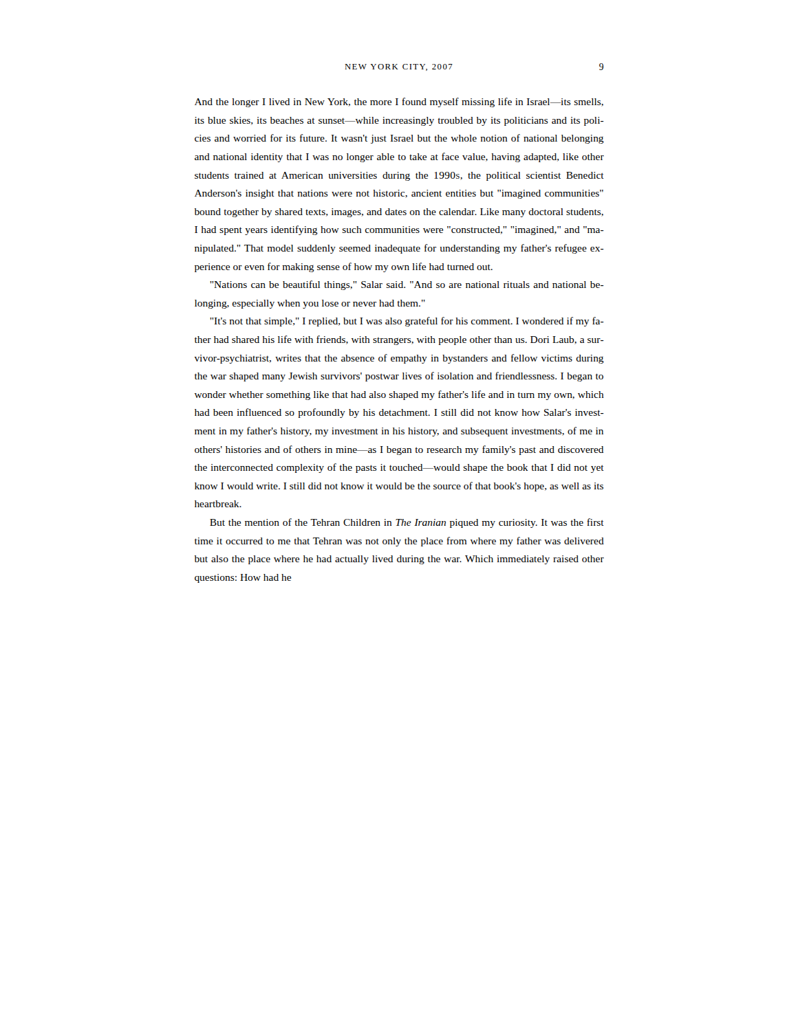New York City, 2007 9
And the longer I lived in New York, the more I found myself missing life in Israel—its smells, its blue skies, its beaches at sunset—while increasingly troubled by its politicians and its policies and worried for its future. It wasn't just Israel but the whole notion of national belonging and national identity that I was no longer able to take at face value, having adapted, like other students trained at American universities during the 1990s, the political scientist Benedict Anderson's insight that nations were not historic, ancient entities but "imagined communities" bound together by shared texts, images, and dates on the calendar. Like many doctoral students, I had spent years identifying how such communities were "constructed," "imagined," and "manipulated." That model suddenly seemed inadequate for understanding my father's refugee experience or even for making sense of how my own life had turned out.
"Nations can be beautiful things," Salar said. "And so are national rituals and national belonging, especially when you lose or never had them."
"It's not that simple," I replied, but I was also grateful for his comment. I wondered if my father had shared his life with friends, with strangers, with people other than us. Dori Laub, a survivor-psychiatrist, writes that the absence of empathy in bystanders and fellow victims during the war shaped many Jewish survivors' postwar lives of isolation and friendlessness. I began to wonder whether something like that had also shaped my father's life and in turn my own, which had been influenced so profoundly by his detachment. I still did not know how Salar's investment in my father's history, my investment in his history, and subsequent investments, of me in others' histories and of others in mine—as I began to research my family's past and discovered the interconnected complexity of the pasts it touched—would shape the book that I did not yet know I would write. I still did not know it would be the source of that book's hope, as well as its heartbreak.
But the mention of the Tehran Children in The Iranian piqued my curiosity. It was the first time it occurred to me that Tehran was not only the place from where my father was delivered but also the place where he had actually lived during the war. Which immediately raised other questions: How had he